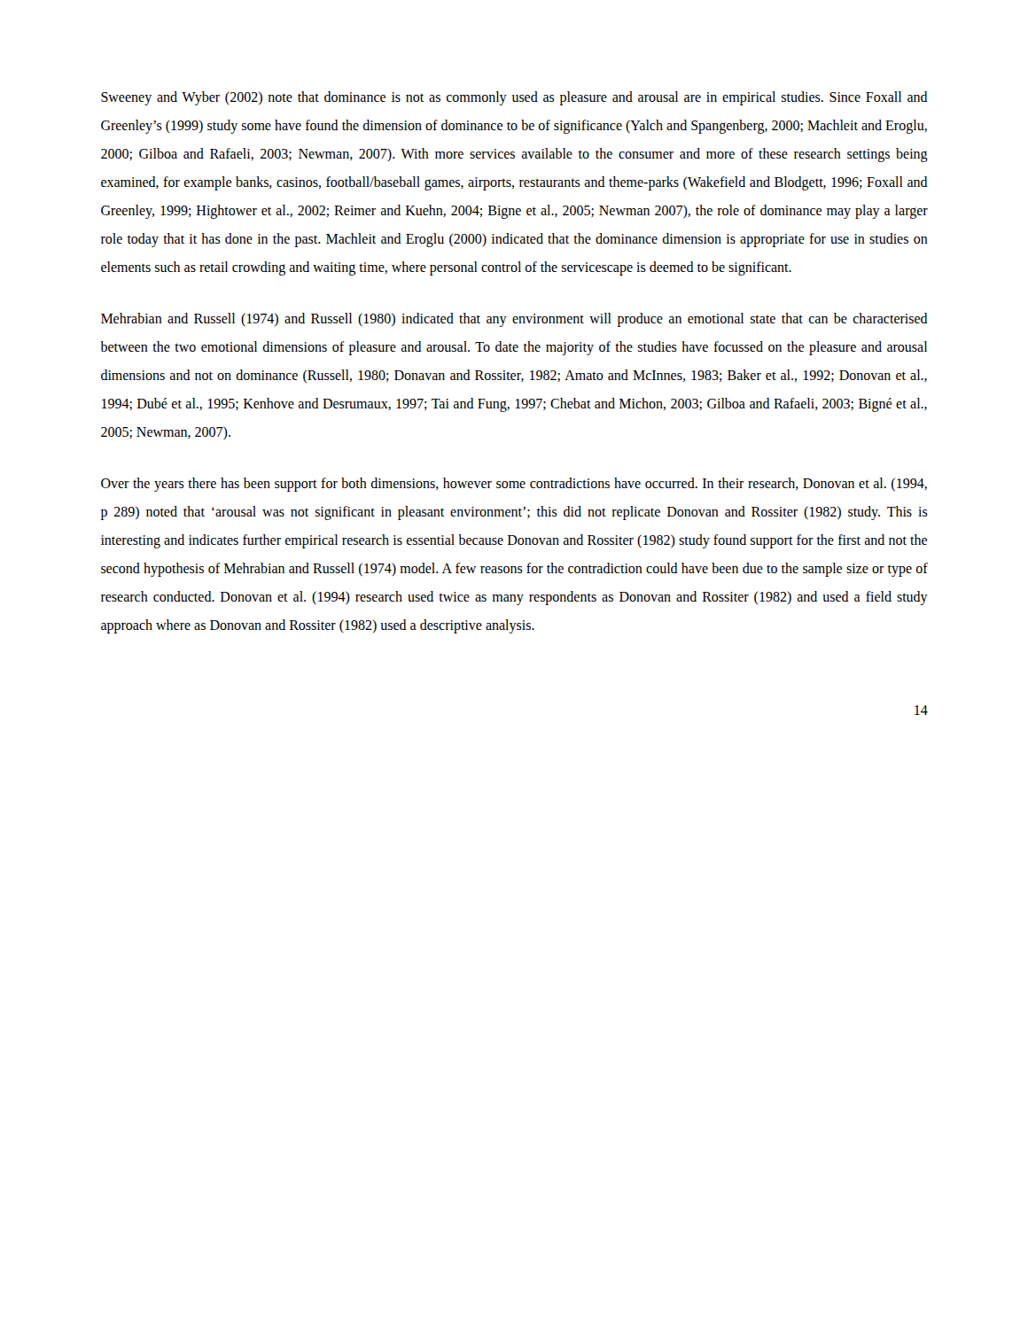Sweeney and Wyber (2002) note that dominance is not as commonly used as pleasure and arousal are in empirical studies. Since Foxall and Greenley’s (1999) study some have found the dimension of dominance to be of significance (Yalch and Spangenberg, 2000; Machleit and Eroglu, 2000; Gilboa and Rafaeli, 2003; Newman, 2007). With more services available to the consumer and more of these research settings being examined, for example banks, casinos, football/baseball games, airports, restaurants and theme-parks (Wakefield and Blodgett, 1996; Foxall and Greenley, 1999; Hightower et al., 2002; Reimer and Kuehn, 2004; Bigne et al., 2005; Newman 2007), the role of dominance may play a larger role today that it has done in the past. Machleit and Eroglu (2000) indicated that the dominance dimension is appropriate for use in studies on elements such as retail crowding and waiting time, where personal control of the servicescape is deemed to be significant.
Mehrabian and Russell (1974) and Russell (1980) indicated that any environment will produce an emotional state that can be characterised between the two emotional dimensions of pleasure and arousal. To date the majority of the studies have focussed on the pleasure and arousal dimensions and not on dominance (Russell, 1980; Donavan and Rossiter, 1982; Amato and McInnes, 1983; Baker et al., 1992; Donovan et al., 1994; Dubé et al., 1995; Kenhove and Desrumaux, 1997; Tai and Fung, 1997; Chebat and Michon, 2003; Gilboa and Rafaeli, 2003; Bigné et al., 2005; Newman, 2007).
Over the years there has been support for both dimensions, however some contradictions have occurred. In their research, Donovan et al. (1994, p 289) noted that ‘arousal was not significant in pleasant environment’; this did not replicate Donovan and Rossiter (1982) study. This is interesting and indicates further empirical research is essential because Donovan and Rossiter (1982) study found support for the first and not the second hypothesis of Mehrabian and Russell (1974) model. A few reasons for the contradiction could have been due to the sample size or type of research conducted. Donovan et al. (1994) research used twice as many respondents as Donovan and Rossiter (1982) and used a field study approach where as Donovan and Rossiter (1982) used a descriptive analysis.
14